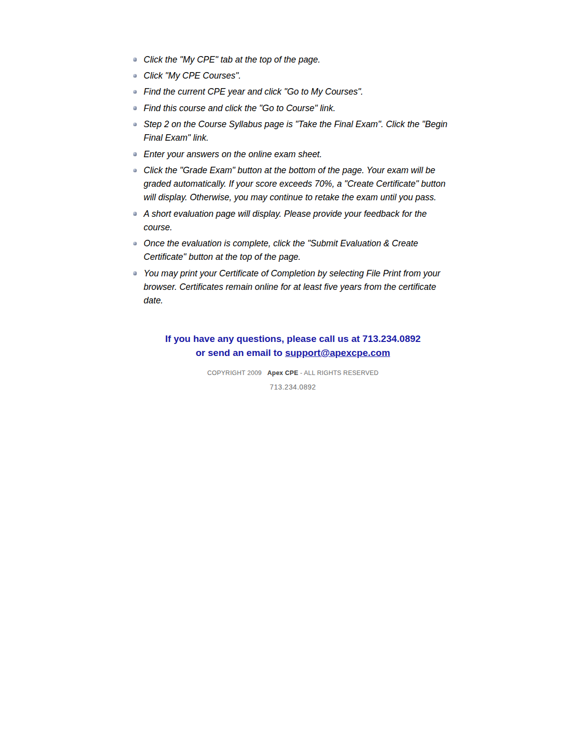Click the "My CPE" tab at the top of the page.
Click "My CPE Courses".
Find the current CPE year and click "Go to My Courses".
Find this course and click the "Go to Course" link.
Step 2 on the Course Syllabus page is "Take the Final Exam". Click the "Begin Final Exam" link.
Enter your answers on the online exam sheet.
Click the "Grade Exam" button at the bottom of the page. Your exam will be graded automatically. If your score exceeds 70%, a "Create Certificate" button will display. Otherwise, you may continue to retake the exam until you pass.
A short evaluation page will display. Please provide your feedback for the course.
Once the evaluation is complete, click the "Submit Evaluation & Create Certificate" button at the top of the page.
You may print your Certificate of Completion by selecting File Print from your browser. Certificates remain online for at least five years from the certificate date.
If you have any questions, please call us at 713.234.0892
or send an email to support@apexcpe.com
COPYRIGHT 2009 Apex CPE - ALL RIGHTS RESERVED
713.234.0892